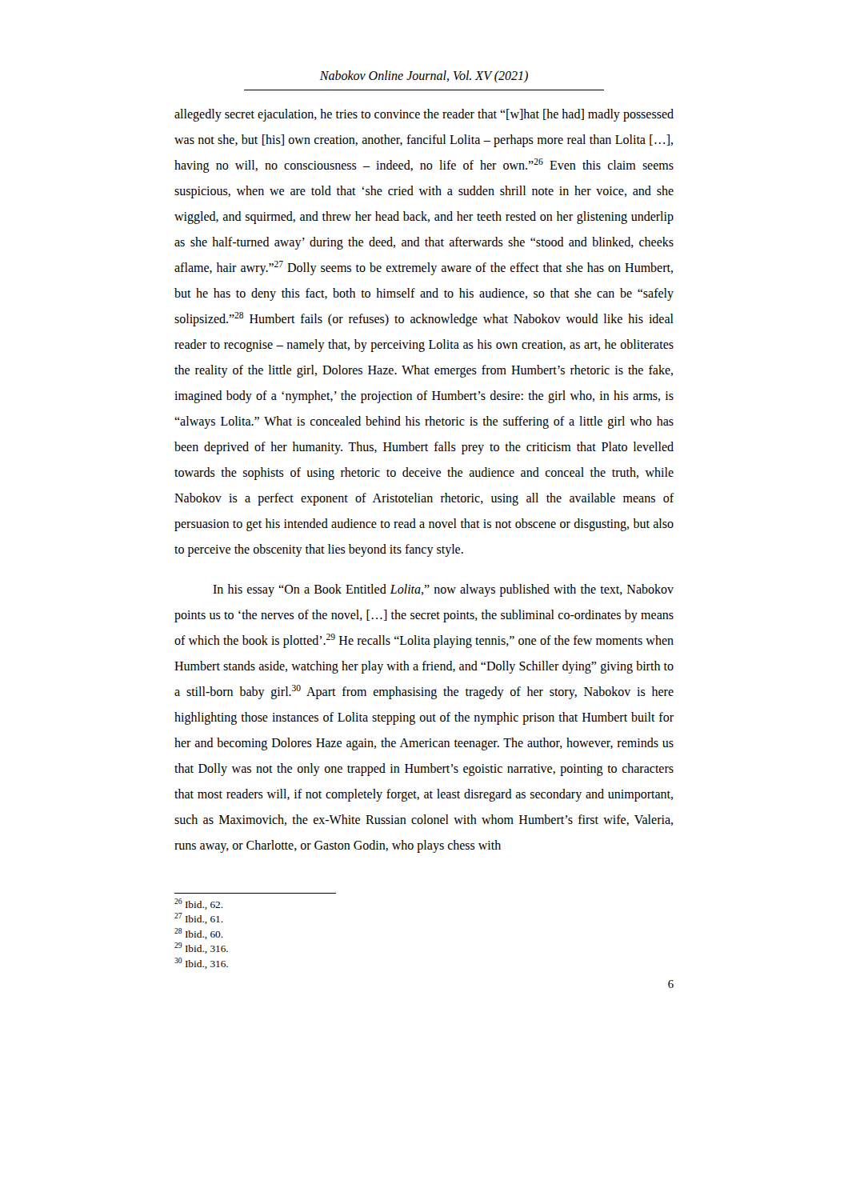Nabokov Online Journal, Vol. XV (2021)
allegedly secret ejaculation, he tries to convince the reader that “[w]hat [he had] madly possessed was not she, but [his] own creation, another, fanciful Lolita – perhaps more real than Lolita […], having no will, no consciousness – indeed, no life of her own.”26 Even this claim seems suspicious, when we are told that ‘she cried with a sudden shrill note in her voice, and she wiggled, and squirmed, and threw her head back, and her teeth rested on her glistening underlip as she half-turned away’ during the deed, and that afterwards she “stood and blinked, cheeks aflame, hair awry.”27 Dolly seems to be extremely aware of the effect that she has on Humbert, but he has to deny this fact, both to himself and to his audience, so that she can be “safely solipsized.”28 Humbert fails (or refuses) to acknowledge what Nabokov would like his ideal reader to recognise – namely that, by perceiving Lolita as his own creation, as art, he obliterates the reality of the little girl, Dolores Haze. What emerges from Humbert’s rhetoric is the fake, imagined body of a ‘nymphet,’ the projection of Humbert’s desire: the girl who, in his arms, is “always Lolita.” What is concealed behind his rhetoric is the suffering of a little girl who has been deprived of her humanity. Thus, Humbert falls prey to the criticism that Plato levelled towards the sophists of using rhetoric to deceive the audience and conceal the truth, while Nabokov is a perfect exponent of Aristotelian rhetoric, using all the available means of persuasion to get his intended audience to read a novel that is not obscene or disgusting, but also to perceive the obscenity that lies beyond its fancy style.
In his essay “On a Book Entitled Lolita,” now always published with the text, Nabokov points us to ‘the nerves of the novel, […] the secret points, the subliminal co-ordinates by means of which the book is plotted’.29 He recalls “Lolita playing tennis,” one of the few moments when Humbert stands aside, watching her play with a friend, and “Dolly Schiller dying” giving birth to a still-born baby girl.30 Apart from emphasising the tragedy of her story, Nabokov is here highlighting those instances of Lolita stepping out of the nymphic prison that Humbert built for her and becoming Dolores Haze again, the American teenager. The author, however, reminds us that Dolly was not the only one trapped in Humbert’s egoistic narrative, pointing to characters that most readers will, if not completely forget, at least disregard as secondary and unimportant, such as Maximovich, the ex-White Russian colonel with whom Humbert’s first wife, Valeria, runs away, or Charlotte, or Gaston Godin, who plays chess with
26 Ibid., 62.
27 Ibid., 61.
28 Ibid., 60.
29 Ibid., 316.
30 Ibid., 316.
6